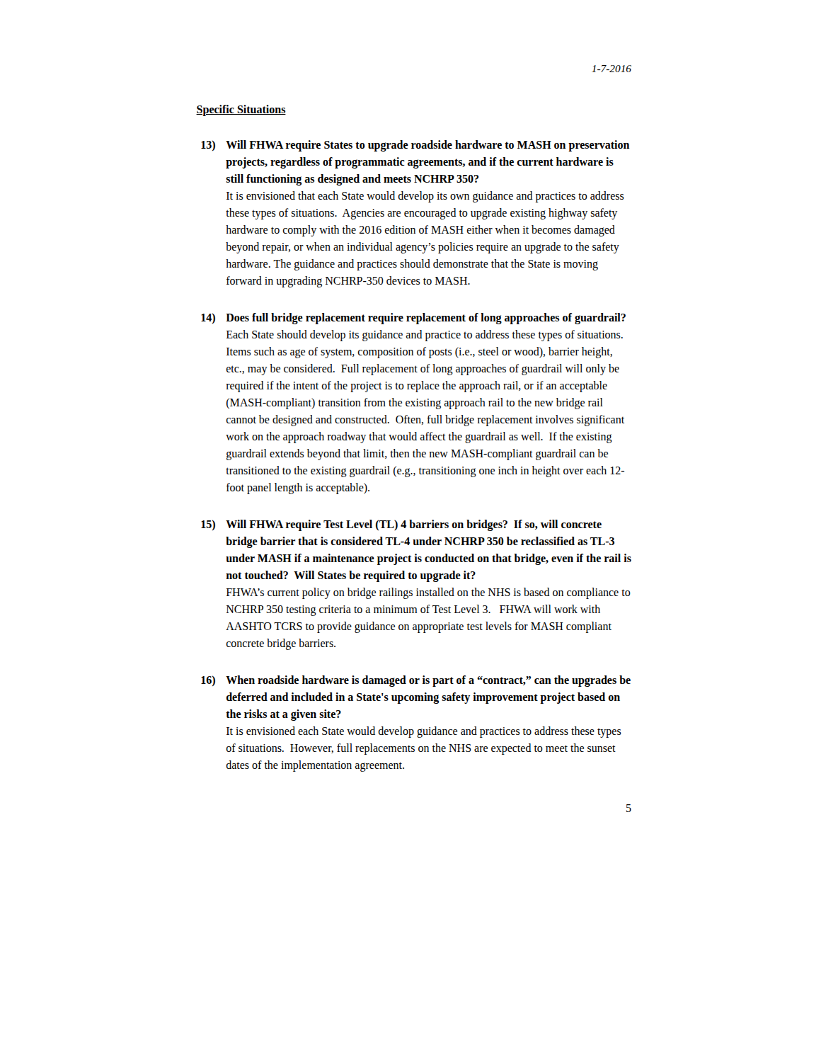1-7-2016
Specific Situations
Will FHWA require States to upgrade roadside hardware to MASH on preservation projects, regardless of programmatic agreements, and if the current hardware is still functioning as designed and meets NCHRP 350? It is envisioned that each State would develop its own guidance and practices to address these types of situations. Agencies are encouraged to upgrade existing highway safety hardware to comply with the 2016 edition of MASH either when it becomes damaged beyond repair, or when an individual agency’s policies require an upgrade to the safety hardware. The guidance and practices should demonstrate that the State is moving forward in upgrading NCHRP-350 devices to MASH.
Does full bridge replacement require replacement of long approaches of guardrail? Each State should develop its guidance and practice to address these types of situations. Items such as age of system, composition of posts (i.e., steel or wood), barrier height, etc., may be considered. Full replacement of long approaches of guardrail will only be required if the intent of the project is to replace the approach rail, or if an acceptable (MASH-compliant) transition from the existing approach rail to the new bridge rail cannot be designed and constructed. Often, full bridge replacement involves significant work on the approach roadway that would affect the guardrail as well. If the existing guardrail extends beyond that limit, then the new MASH-compliant guardrail can be transitioned to the existing guardrail (e.g., transitioning one inch in height over each 12-foot panel length is acceptable).
Will FHWA require Test Level (TL) 4 barriers on bridges? If so, will concrete bridge barrier that is considered TL-4 under NCHRP 350 be reclassified as TL-3 under MASH if a maintenance project is conducted on that bridge, even if the rail is not touched? Will States be required to upgrade it? FHWA’s current policy on bridge railings installed on the NHS is based on compliance to NCHRP 350 testing criteria to a minimum of Test Level 3. FHWA will work with AASHTO TCRS to provide guidance on appropriate test levels for MASH compliant concrete bridge barriers.
When roadside hardware is damaged or is part of a “contract,” can the upgrades be deferred and included in a State's upcoming safety improvement project based on the risks at a given site? It is envisioned each State would develop guidance and practices to address these types of situations. However, full replacements on the NHS are expected to meet the sunset dates of the implementation agreement.
5